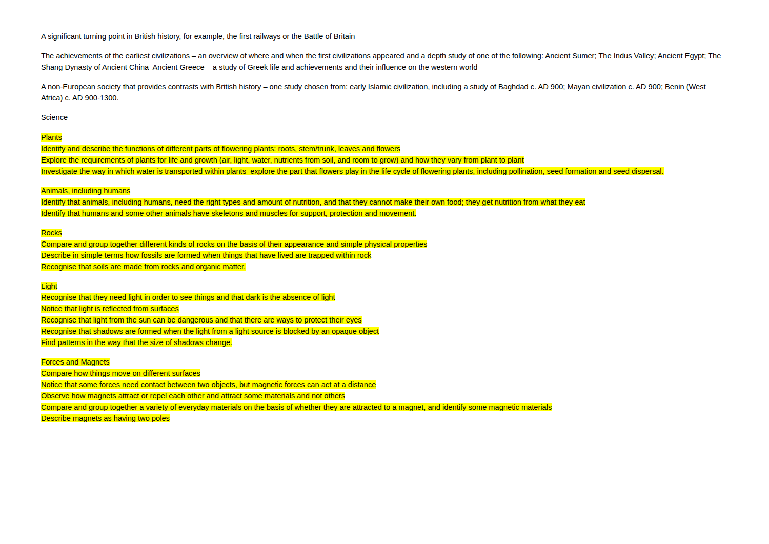A significant turning point in British history, for example, the first railways or the Battle of Britain
The achievements of the earliest civilizations – an overview of where and when the first civilizations appeared and a depth study of one of the following: Ancient Sumer; The Indus Valley; Ancient Egypt; The Shang Dynasty of Ancient China Ancient Greece – a study of Greek life and achievements and their influence on the western world
A non-European society that provides contrasts with British history – one study chosen from: early Islamic civilization, including a study of Baghdad c. AD 900; Mayan civilization c. AD 900; Benin (West Africa) c. AD 900-1300.
Science
Plants
Identify and describe the functions of different parts of flowering plants: roots, stem/trunk, leaves and flowers
Explore the requirements of plants for life and growth (air, light, water, nutrients from soil, and room to grow) and how they vary from plant to plant
Investigate the way in which water is transported within plants explore the part that flowers play in the life cycle of flowering plants, including pollination, seed formation and seed dispersal.
Animals, including humans
Identify that animals, including humans, need the right types and amount of nutrition, and that they cannot make their own food; they get nutrition from what they eat
Identify that humans and some other animals have skeletons and muscles for support, protection and movement.
Rocks
Compare and group together different kinds of rocks on the basis of their appearance and simple physical properties
Describe in simple terms how fossils are formed when things that have lived are trapped within rock
Recognise that soils are made from rocks and organic matter.
Light
Recognise that they need light in order to see things and that dark is the absence of light
Notice that light is reflected from surfaces
Recognise that light from the sun can be dangerous and that there are ways to protect their eyes
Recognise that shadows are formed when the light from a light source is blocked by an opaque object
Find patterns in the way that the size of shadows change.
Forces and Magnets
Compare how things move on different surfaces
Notice that some forces need contact between two objects, but magnetic forces can act at a distance
Observe how magnets attract or repel each other and attract some materials and not others
Compare and group together a variety of everyday materials on the basis of whether they are attracted to a magnet, and identify some magnetic materials
Describe magnets as having two poles